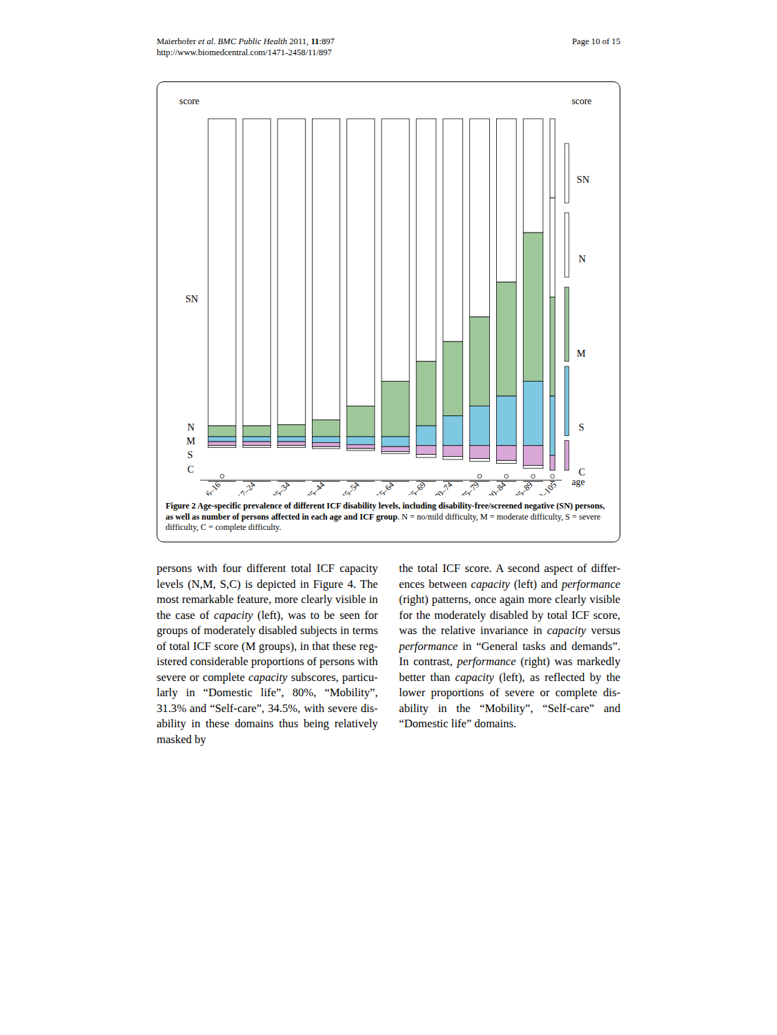Maierhofer et al. BMC Public Health 2011, 11:897
http://www.biomedcentral.com/1471-2458/11/897
Page 10 of 15
score score SN N M S C SN N M S C 6–16 17–24 25–34 35–44 45–54 55–64 65–69 70–74 75–79 80–84 85–89 90–105 age
Figure 2 Age-specific prevalence of different ICF disability levels, including disability-free/screened negative (SN) persons, as well as number of persons affected in each age and ICF group. N = no/mild difficulty, M = moderate difficulty, S = severe difficulty, C = complete difficulty.
persons with four different total ICF capacity levels (N,M, S,C) is depicted in Figure 4. The most remarkable feature, more clearly visible in the case of capacity (left), was to be seen for groups of moderately disabled subjects in terms of total ICF score (M groups), in that these registered considerable proportions of persons with severe or complete capacity subscores, particularly in “Domestic life”, 80%, “Mobility”, 31.3% and “Self-care”, 34.5%, with severe disability in these domains thus being relatively masked by
the total ICF score. A second aspect of differences between capacity (left) and performance (right) patterns, once again more clearly visible for the moderately disabled by total ICF score, was the relative invariance in capacity versus performance in “General tasks and demands”. In contrast, performance (right) was markedly better than capacity (left), as reflected by the lower proportions of severe or complete disability in the “Mobility”, “Self-care” and “Domestic life” domains.